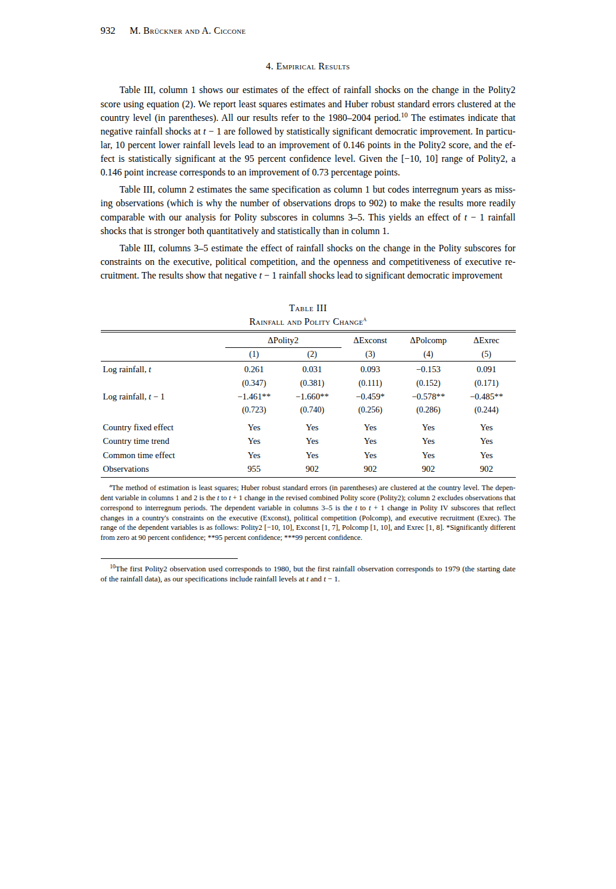932 M. Brückner and A. Ciccone
4. Empirical Results
Table III, column 1 shows our estimates of the effect of rainfall shocks on the change in the Polity2 score using equation (2). We report least squares estimates and Huber robust standard errors clustered at the country level (in parentheses). All our results refer to the 1980–2004 period.10 The estimates indicate that negative rainfall shocks at t − 1 are followed by statistically significant democratic improvement. In particular, 10 percent lower rainfall levels lead to an improvement of 0.146 points in the Polity2 score, and the effect is statistically significant at the 95 percent confidence level. Given the [−10, 10] range of Polity2, a 0.146 point increase corresponds to an improvement of 0.73 percentage points.
Table III, column 2 estimates the same specification as column 1 but codes interregnum years as missing observations (which is why the number of observations drops to 902) to make the results more readily comparable with our analysis for Polity subscores in columns 3–5. This yields an effect of t − 1 rainfall shocks that is stronger both quantitatively and statistically than in column 1.
Table III, columns 3–5 estimate the effect of rainfall shocks on the change in the Polity subscores for constraints on the executive, political competition, and the openness and competitiveness of executive recruitment. The results show that negative t − 1 rainfall shocks lead to significant democratic improvement
Table III Rainfall and Polity Changea
| | ΔPolity2 | ΔExconst | ΔPolcomp | ΔExrec |
| | (1) | (2) | (3) | (4) | (5) |
| Log rainfall, t | 0.261 | 0.031 | 0.093 | −0.153 | 0.091 |
| | (0.347) | (0.381) | (0.111) | (0.152) | (0.171) |
| Log rainfall, t − 1 | −1.461** | −1.660** | −0.459* | −0.578** | −0.485** |
| | (0.723) | (0.740) | (0.256) | (0.286) | (0.244) |
| Country fixed effect | Yes | Yes | Yes | Yes | Yes |
| Country time trend | Yes | Yes | Yes | Yes | Yes |
| Common time effect | Yes | Yes | Yes | Yes | Yes |
| Observations | 955 | 902 | 902 | 902 | 902 |
aThe method of estimation is least squares; Huber robust standard errors (in parentheses) are clustered at the country level. The dependent variable in columns 1 and 2 is the t to t + 1 change in the revised combined Polity score (Polity2); column 2 excludes observations that correspond to interregnum periods. The dependent variable in columns 3–5 is the t to t + 1 change in Polity IV subscores that reflect changes in a country's constraints on the executive (Exconst), political competition (Polcomp), and executive recruitment (Exrec). The range of the dependent variables is as follows: Polity2 [−10, 10], Exconst [1, 7], Polcomp [1, 10], and Exrec [1, 8]. *Significantly different from zero at 90 percent confidence; **95 percent confidence; ***99 percent confidence.
10The first Polity2 observation used corresponds to 1980, but the first rainfall observation corresponds to 1979 (the starting date of the rainfall data), as our specifications include rainfall levels at t and t − 1.